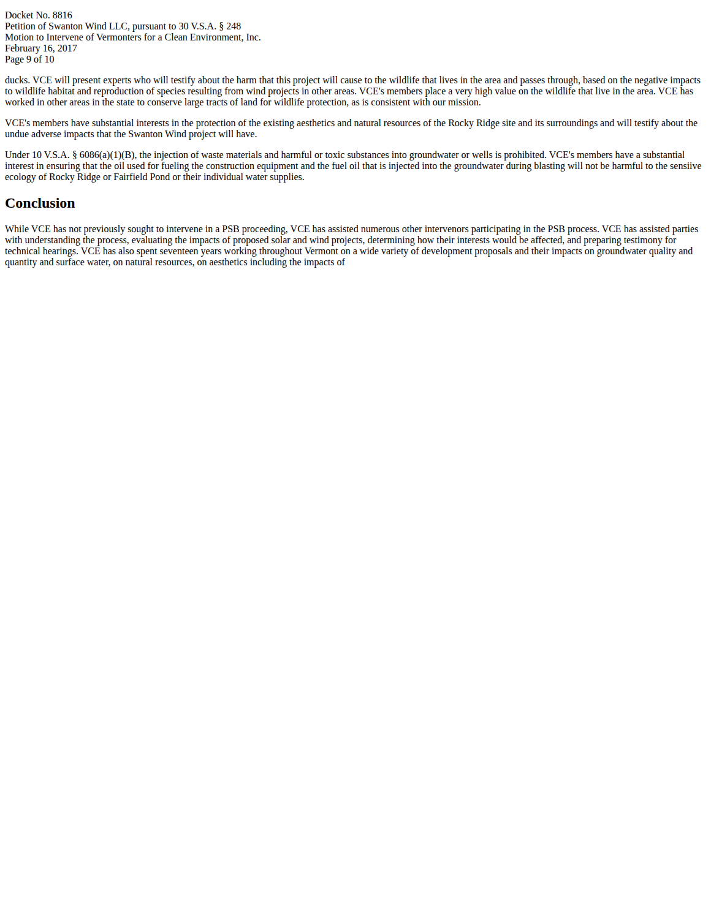Docket No. 8816
Petition of Swanton Wind LLC, pursuant to 30 V.S.A. § 248
Motion to Intervene of Vermonters for a Clean Environment, Inc.
February 16, 2017
Page 9 of 10
ducks. VCE will present experts who will testify about the harm that this project will cause to the wildlife that lives in the area and passes through, based on the negative impacts to wildlife habitat and reproduction of species resulting from wind projects in other areas. VCE's members place a very high value on the wildlife that live in the area. VCE has worked in other areas in the state to conserve large tracts of land for wildlife protection, as is consistent with our mission.
VCE's members have substantial interests in the protection of the existing aesthetics and natural resources of the Rocky Ridge site and its surroundings and will testify about the undue adverse impacts that the Swanton Wind project will have.
Under 10 V.S.A. § 6086(a)(1)(B), the injection of waste materials and harmful or toxic substances into groundwater or wells is prohibited. VCE's members have a substantial interest in ensuring that the oil used for fueling the construction equipment and the fuel oil that is injected into the groundwater during blasting will not be harmful to the sensiive ecology of Rocky Ridge or Fairfield Pond or their individual water supplies.
Conclusion
While VCE has not previously sought to intervene in a PSB proceeding, VCE has assisted numerous other intervenors participating in the PSB process. VCE has assisted parties with understanding the process, evaluating the impacts of proposed solar and wind projects, determining how their interests would be affected, and preparing testimony for technical hearings. VCE has also spent seventeen years working throughout Vermont on a wide variety of development proposals and their impacts on groundwater quality and quantity and surface water, on natural resources, on aesthetics including the impacts of